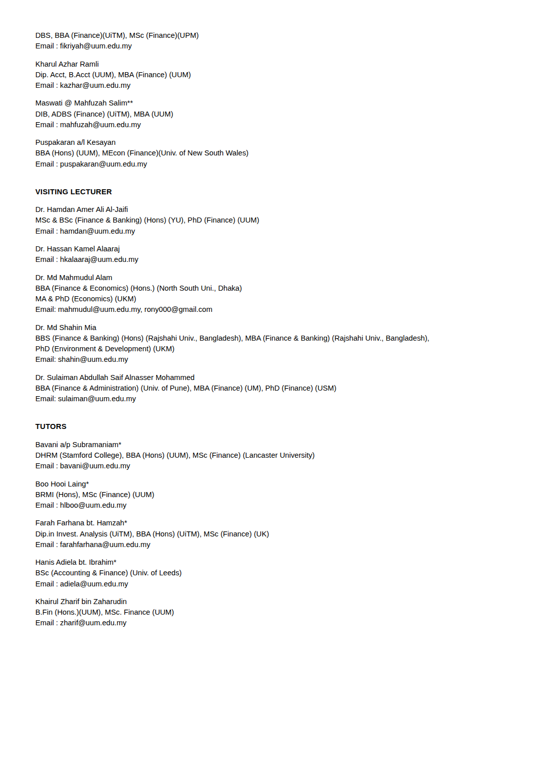DBS, BBA (Finance)(UiTM), MSc (Finance)(UPM)
Email : fikriyah@uum.edu.my
Kharul Azhar Ramli
Dip. Acct, B.Acct (UUM), MBA (Finance) (UUM)
Email : kazhar@uum.edu.my
Maswati @ Mahfuzah Salim**
DIB, ADBS (Finance) (UiTM), MBA (UUM)
Email : mahfuzah@uum.edu.my
Puspakaran a/l Kesayan
BBA (Hons) (UUM), MEcon (Finance)(Univ. of New South Wales)
Email : puspakaran@uum.edu.my
VISITING LECTURER
Dr. Hamdan Amer Ali Al-Jaifi
MSc & BSc (Finance & Banking) (Hons) (YU), PhD (Finance) (UUM)
Email : hamdan@uum.edu.my
Dr. Hassan Kamel Alaaraj
Email : hkalaaraj@uum.edu.my
Dr. Md Mahmudul Alam
BBA (Finance & Economics) (Hons.) (North South Uni., Dhaka)
MA & PhD (Economics) (UKM)
Email: mahmudul@uum.edu.my, rony000@gmail.com
Dr. Md Shahin Mia
BBS (Finance & Banking) (Hons) (Rajshahi Univ., Bangladesh), MBA (Finance & Banking) (Rajshahi Univ., Bangladesh), PhD (Environment & Development) (UKM)
Email: shahin@uum.edu.my
Dr. Sulaiman Abdullah Saif Alnasser Mohammed
BBA (Finance & Administration) (Univ. of Pune), MBA (Finance) (UM), PhD (Finance) (USM)
Email: sulaiman@uum.edu.my
TUTORS
Bavani a/p Subramaniam*
DHRM (Stamford College), BBA (Hons) (UUM), MSc (Finance) (Lancaster University)
Email : bavani@uum.edu.my
Boo Hooi Laing*
BRMI (Hons), MSc (Finance) (UUM)
Email : hlboo@uum.edu.my
Farah Farhana bt. Hamzah*
Dip.in Invest. Analysis (UiTM), BBA (Hons) (UiTM), MSc (Finance) (UK)
Email : farahfarhana@uum.edu.my
Hanis Adiela bt. Ibrahim*
BSc (Accounting & Finance) (Univ. of Leeds)
Email : adiela@uum.edu.my
Khairul Zharif bin Zaharudin
B.Fin (Hons.)(UUM), MSc. Finance (UUM)
Email : zharif@uum.edu.my